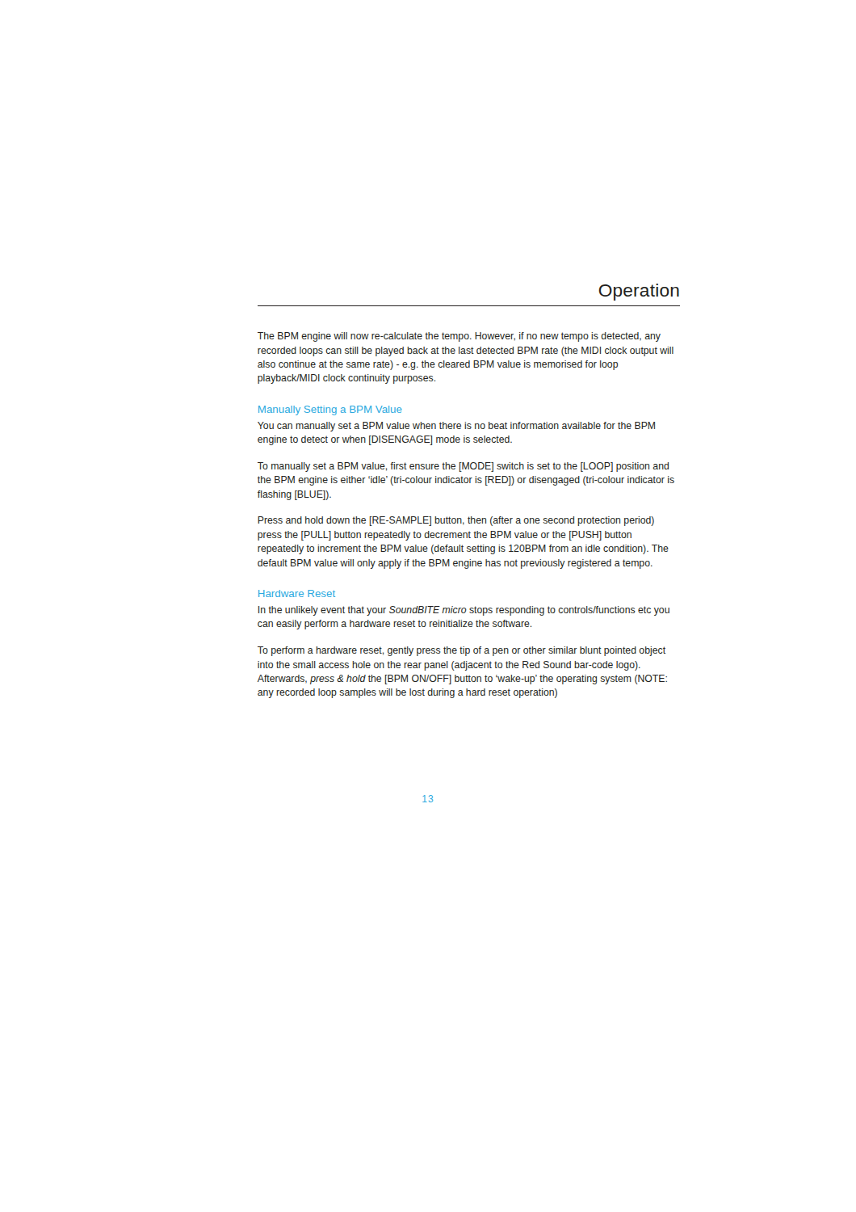Operation
The BPM engine will now re-calculate the tempo. However, if no new tempo is detected, any recorded loops can still be played back at the last detected BPM rate (the MIDI clock output will also continue at the same rate) - e.g. the cleared BPM value is memorised for loop playback/MIDI clock continuity purposes.
Manually Setting a BPM Value
You can manually set a BPM value when there is no beat information available for the BPM engine to detect or when [DISENGAGE] mode is selected.
To manually set a BPM value, first ensure the [MODE] switch is set to the [LOOP] position and the BPM engine is either ‘idle’ (tri-colour indicator is [RED]) or disengaged (tri-colour indicator is flashing [BLUE]).
Press and hold down the [RE-SAMPLE] button, then (after a one second protection period) press the [PULL] button repeatedly to decrement the BPM value or the [PUSH] button repeatedly to increment the BPM value (default setting is 120BPM from an idle condition). The default BPM value will only apply if the BPM engine has not previously registered a tempo.
Hardware Reset
In the unlikely event that your SoundBITE micro stops responding to controls/functions etc you can easily perform a hardware reset to reinitialize the software.
To perform a hardware reset, gently press the tip of a pen or other similar blunt pointed object into the small access hole on the rear panel (adjacent to the Red Sound bar-code logo). Afterwards, press & hold the [BPM ON/OFF] button to ‘wake-up’ the operating system (NOTE: any recorded loop samples will be lost during a hard reset operation)
13